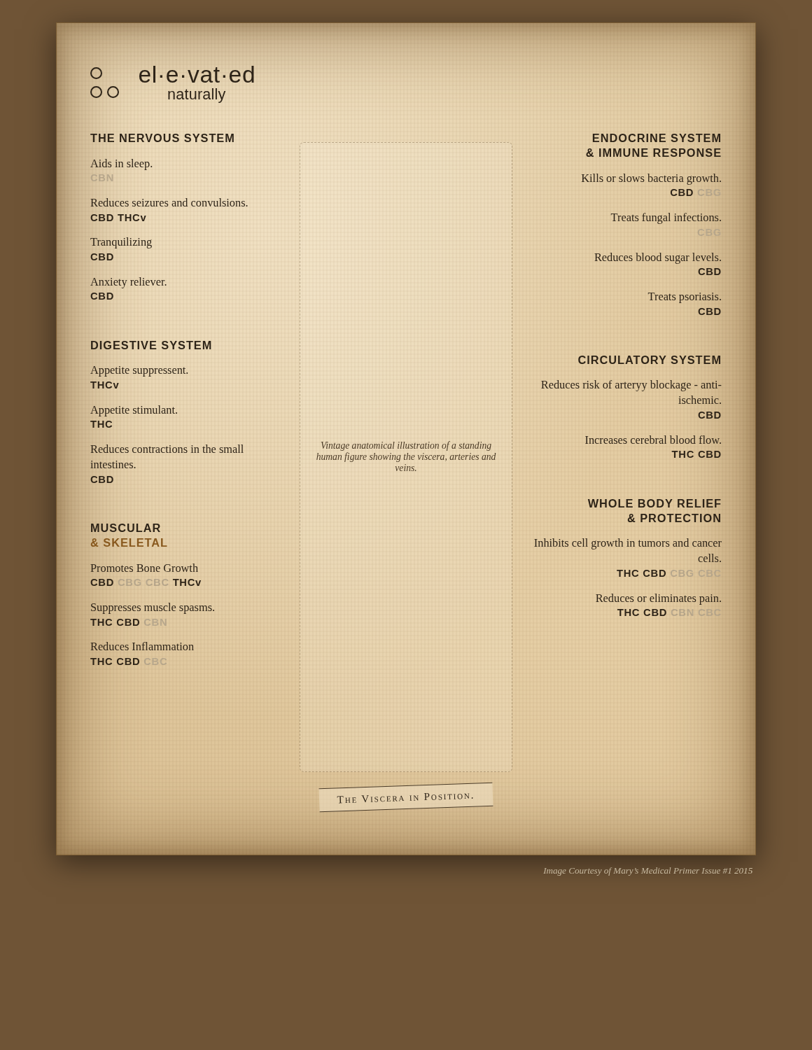el·e·vat·ed
naturally
The Nervous System
Aids in sleep.
CBN
Reduces seizures and convulsions.
CBD THCv
Tranquilizing
CBD
Anxiety reliever.
CBD
Digestive System
Appetite suppressent.
THCv
Appetite stimulant.
THC
Reduces contractions in the small intestines.
CBD
Muscular
& Skeletal
Promotes Bone Growth
CBD CBG CBC THCv
Suppresses muscle spasms.
THC CBD CBN
Reduces Inflammation
THC CBD CBC
Vintage anatomical illustration of a standing human figure showing the viscera, arteries and veins.
The Viscera in Position.
Endocrine System
& Immune Response
Kills or slows bacteria growth.
CBD CBG
Treats fungal infections.
CBG
Reduces blood sugar levels.
CBD
Treats psoriasis.
CBD
Circulatory System
Reduces risk of arteryy blockage - anti-ischemic.
CBD
Increases cerebral blood flow.
THC CBD
Whole Body Relief
& Protection
Inhibits cell growth in tumors and cancer cells.
THC CBD CBG CBC
Reduces or eliminates pain.
THC CBD CBN CBC
Image Courtesy of Mary’s Medical Primer Issue #1 2015